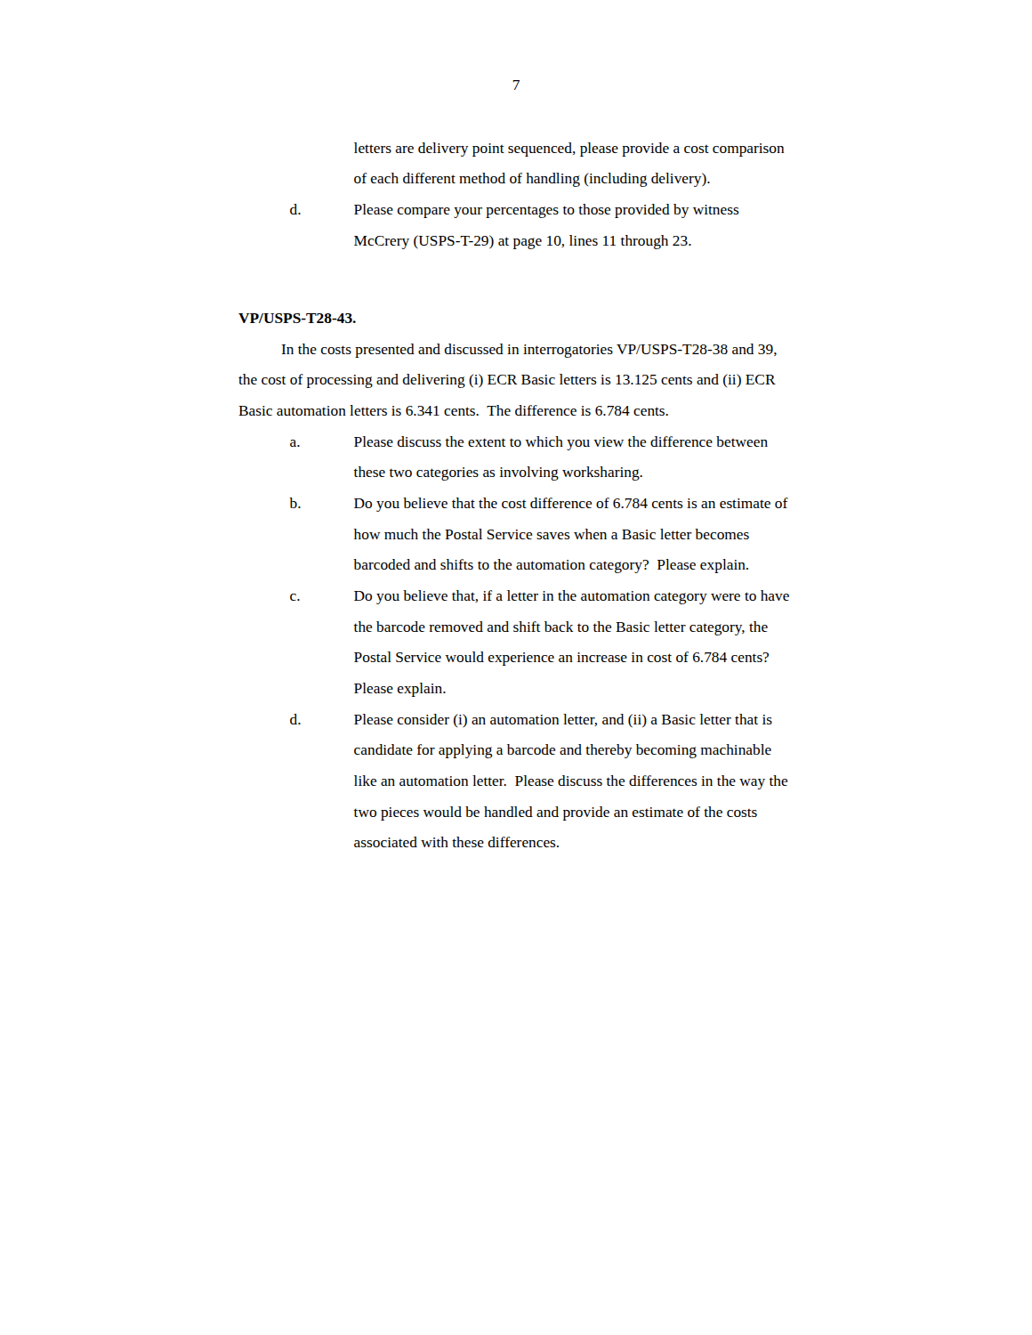7
letters are delivery point sequenced, please provide a cost comparison of each different method of handling (including delivery).
d.
Please compare your percentages to those provided by witness McCrery (USPS-T-29) at page 10, lines 11 through 23.
VP/USPS-T28-43.
In the costs presented and discussed in interrogatories VP/USPS-T28-38 and 39, the cost of processing and delivering (i) ECR Basic letters is 13.125 cents and (ii) ECR Basic automation letters is 6.341 cents. The difference is 6.784 cents.
a.
Please discuss the extent to which you view the difference between these two categories as involving worksharing.
b.
Do you believe that the cost difference of 6.784 cents is an estimate of how much the Postal Service saves when a Basic letter becomes barcoded and shifts to the automation category? Please explain.
c.
Do you believe that, if a letter in the automation category were to have the barcode removed and shift back to the Basic letter category, the Postal Service would experience an increase in cost of 6.784 cents? Please explain.
d.
Please consider (i) an automation letter, and (ii) a Basic letter that is candidate for applying a barcode and thereby becoming machinable like an automation letter. Please discuss the differences in the way the two pieces would be handled and provide an estimate of the costs associated with these differences.